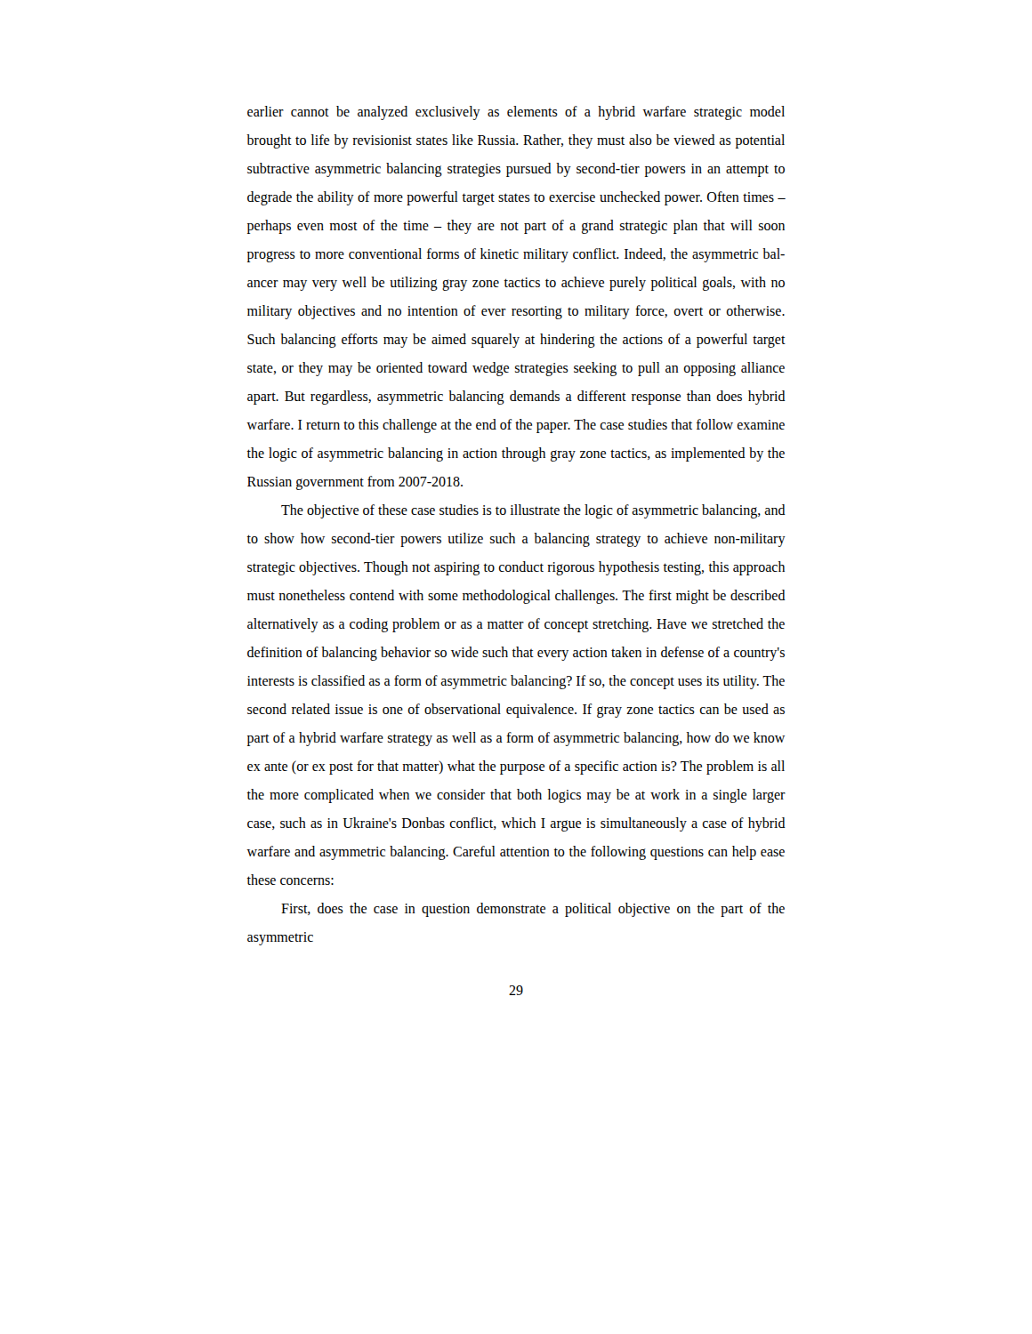earlier cannot be analyzed exclusively as elements of a hybrid warfare strategic model brought to life by revisionist states like Russia. Rather, they must also be viewed as potential subtractive asymmetric balancing strategies pursued by second-tier powers in an attempt to degrade the ability of more powerful target states to exercise unchecked power. Often times – perhaps even most of the time – they are not part of a grand strategic plan that will soon progress to more conventional forms of kinetic military conflict. Indeed, the asymmetric balancer may very well be utilizing gray zone tactics to achieve purely political goals, with no military objectives and no intention of ever resorting to military force, overt or otherwise. Such balancing efforts may be aimed squarely at hindering the actions of a powerful target state, or they may be oriented toward wedge strategies seeking to pull an opposing alliance apart. But regardless, asymmetric balancing demands a different response than does hybrid warfare. I return to this challenge at the end of the paper. The case studies that follow examine the logic of asymmetric balancing in action through gray zone tactics, as implemented by the Russian government from 2007-2018.
The objective of these case studies is to illustrate the logic of asymmetric balancing, and to show how second-tier powers utilize such a balancing strategy to achieve non-military strategic objectives. Though not aspiring to conduct rigorous hypothesis testing, this approach must nonetheless contend with some methodological challenges. The first might be described alternatively as a coding problem or as a matter of concept stretching. Have we stretched the definition of balancing behavior so wide such that every action taken in defense of a country's interests is classified as a form of asymmetric balancing? If so, the concept uses its utility. The second related issue is one of observational equivalence. If gray zone tactics can be used as part of a hybrid warfare strategy as well as a form of asymmetric balancing, how do we know ex ante (or ex post for that matter) what the purpose of a specific action is? The problem is all the more complicated when we consider that both logics may be at work in a single larger case, such as in Ukraine's Donbas conflict, which I argue is simultaneously a case of hybrid warfare and asymmetric balancing. Careful attention to the following questions can help ease these concerns:
First, does the case in question demonstrate a political objective on the part of the asymmetric
29